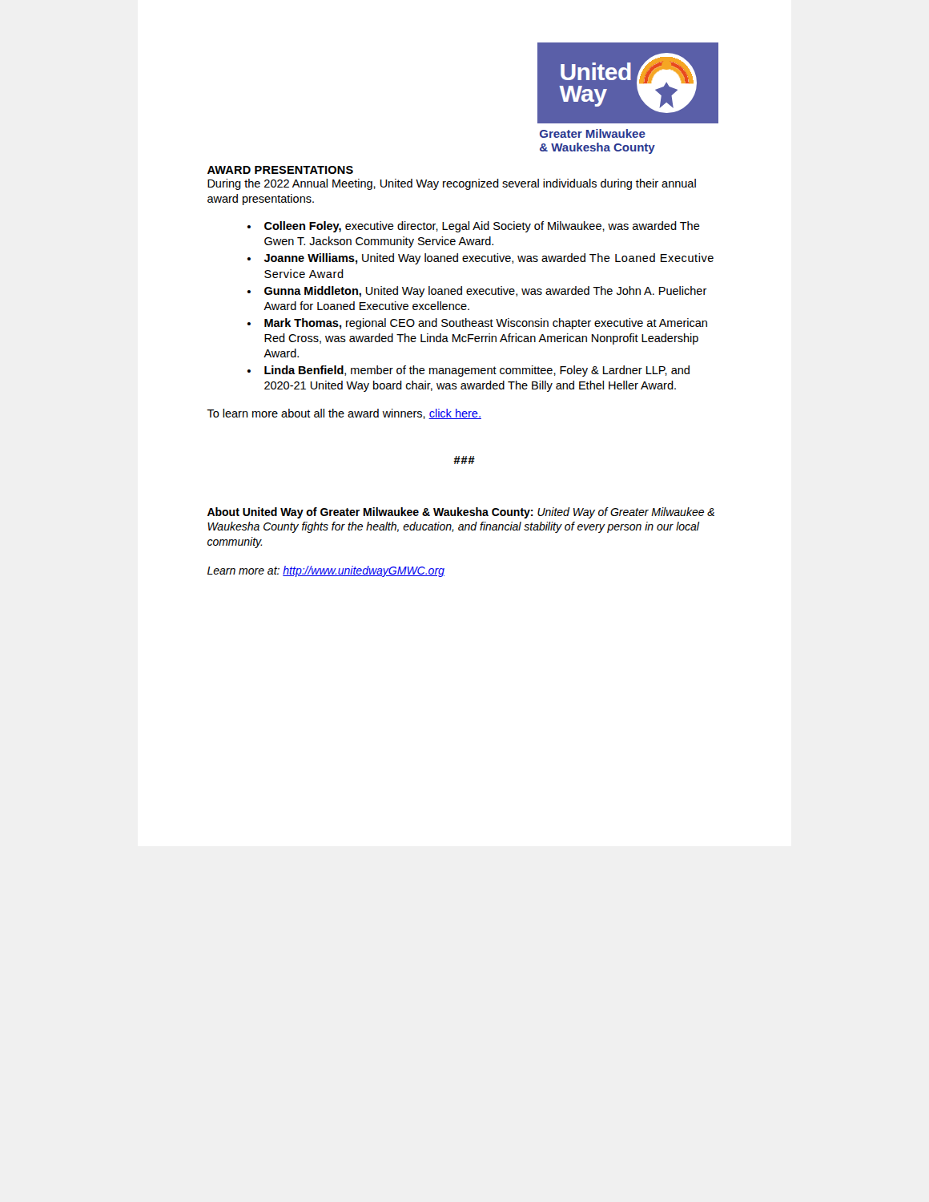United
Way
Greater Milwaukee
& Waukesha County
AWARD PRESENTATIONS
During the 2022 Annual Meeting, United Way recognized several individuals during their annual award presentations.
Colleen Foley, executive director, Legal Aid Society of Milwaukee, was awarded The Gwen T. Jackson Community Service Award.
Joanne Williams, United Way loaned executive, was awarded The Loaned Executive Service Award
Gunna Middleton, United Way loaned executive, was awarded The John A. Puelicher Award for Loaned Executive excellence.
Mark Thomas, regional CEO and Southeast Wisconsin chapter executive at American Red Cross, was awarded The Linda McFerrin African American Nonprofit Leadership Award.
Linda Benfield, member of the management committee, Foley & Lardner LLP, and 2020-21 United Way board chair, was awarded The Billy and Ethel Heller Award.
To learn more about all the award winners, click here.
###
About United Way of Greater Milwaukee & Waukesha County: United Way of Greater Milwaukee & Waukesha County fights for the health, education, and financial stability of every person in our local community.
Learn more at: http://www.unitedwayGMWC.org